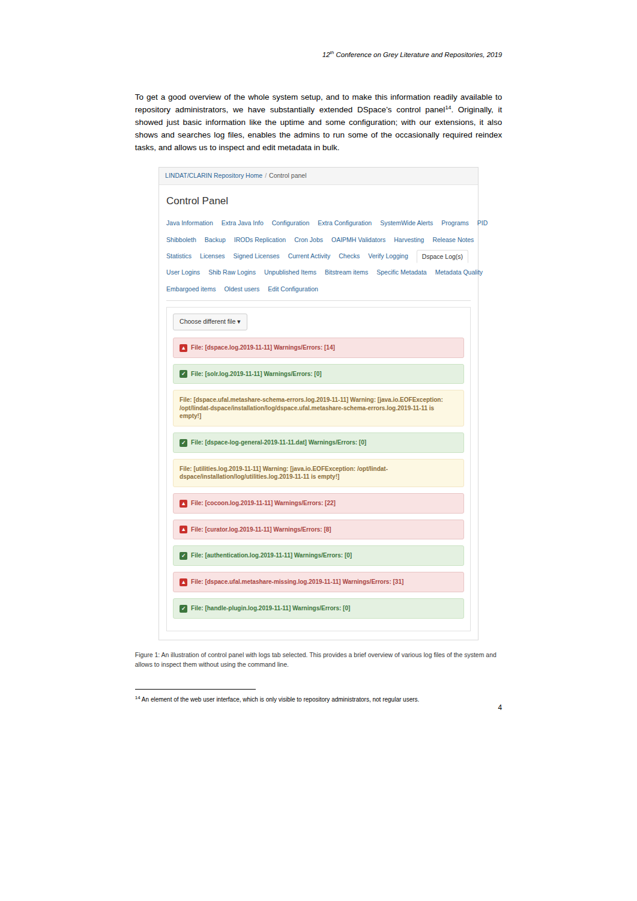12th Conference on Grey Literature and Repositories, 2019
To get a good overview of the whole system setup, and to make this information readily available to repository administrators, we have substantially extended DSpace’s control panel14. Originally, it showed just basic information like the uptime and some configuration; with our extensions, it also shows and searches log files, enables the admins to run some of the occasionally required reindex tasks, and allows us to inspect and edit metadata in bulk.
LINDAT/CLARIN Repository Home/Control panel
Control Panel
Java Information Extra Java Info Configuration Extra Configuration SystemWide Alerts Programs PID
Shibboleth Backup IRODs Replication Cron Jobs OAIPMH Validators Harvesting Release Notes
Statistics Licenses Signed Licenses Current Activity Checks Verify Logging Dspace Log(s)
User Logins Shib Raw Logins Unpublished Items Bitstream items Specific Metadata Metadata Quality
Embargoed items Oldest users Edit Configuration
Choose different file ▾
▲File: [dspace.log.2019-11-11] Warnings/Errors: [14]
✓File: [solr.log.2019-11-11] Warnings/Errors: [0]
File: [dspace.ufal.metashare-schema-errors.log.2019-11-11] Warning: [java.io.EOFException: /opt/lindat-dspace/installation/log/dspace.ufal.metashare-schema-errors.log.2019-11-11 is empty!]
✓File: [dspace-log-general-2019-11-11.dat] Warnings/Errors: [0]
File: [utilities.log.2019-11-11] Warning: [java.io.EOFException: /opt/lindat-dspace/installation/log/utilities.log.2019-11-11 is empty!]
▲File: [cocoon.log.2019-11-11] Warnings/Errors: [22]
▲File: [curator.log.2019-11-11] Warnings/Errors: [8]
✓File: [authentication.log.2019-11-11] Warnings/Errors: [0]
▲File: [dspace.ufal.metashare-missing.log.2019-11-11] Warnings/Errors: [31]
✓File: [handle-plugin.log.2019-11-11] Warnings/Errors: [0]
Figure 1: An illustration of control panel with logs tab selected. This provides a brief overview of various log files of the system and allows to inspect them without using the command line.
14 An element of the web user interface, which is only visible to repository administrators, not regular users.
4